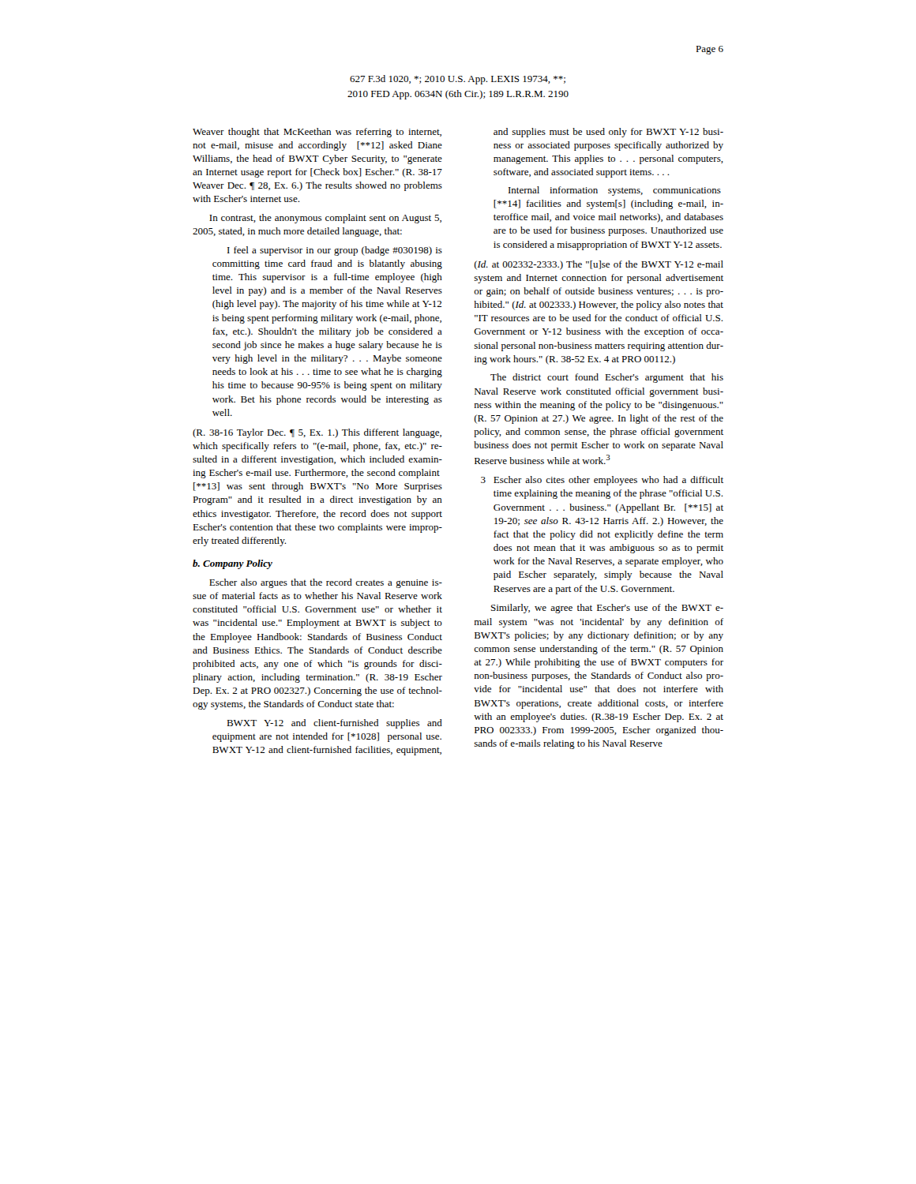Page 6
627 F.3d 1020, *; 2010 U.S. App. LEXIS 19734, **;
2010 FED App. 0634N (6th Cir.); 189 L.R.R.M. 2190
Weaver thought that McKeethan was referring to internet, not e-mail, misuse and accordingly [**12] asked Diane Williams, the head of BWXT Cyber Security, to "generate an Internet usage report for [Check box] Escher." (R. 38-17 Weaver Dec. ¶ 28, Ex. 6.) The results showed no problems with Escher's internet use.
In contrast, the anonymous complaint sent on August 5, 2005, stated, in much more detailed language, that:
I feel a supervisor in our group (badge #030198) is committing time card fraud and is blatantly abusing time. This supervisor is a full-time employee (high level in pay) and is a member of the Naval Reserves (high level pay). The majority of his time while at Y-12 is being spent performing military work (e-mail, phone, fax, etc.). Shouldn't the military job be considered a second job since he makes a huge salary because he is very high level in the military? . . . Maybe someone needs to look at his . . . time to see what he is charging his time to because 90-95% is being spent on military work. Bet his phone records would be interesting as well.
(R. 38-16 Taylor Dec. ¶ 5, Ex. 1.) This different language, which specifically refers to "(e-mail, phone, fax, etc.)" resulted in a different investigation, which included examining Escher's e-mail use. Furthermore, the second complaint [**13] was sent through BWXT's "No More Surprises Program" and it resulted in a direct investigation by an ethics investigator. Therefore, the record does not support Escher's contention that these two complaints were improperly treated differently.
b. Company Policy
Escher also argues that the record creates a genuine issue of material facts as to whether his Naval Reserve work constituted "official U.S. Government use" or whether it was "incidental use." Employment at BWXT is subject to the Employee Handbook: Standards of Business Conduct and Business Ethics. The Standards of Conduct describe prohibited acts, any one of which "is grounds for disciplinary action, including termination." (R. 38-19 Escher Dep. Ex. 2 at PRO 002327.) Concerning the use of technology systems, the Standards of Conduct state that:
BWXT Y-12 and client-furnished supplies and equipment are not intended for [*1028] personal use. BWXT Y-12 and client-furnished facilities, equipment, and supplies must be used only for BWXT Y-12 business or associated purposes specifically authorized by management. This applies to . . . personal computers, software, and associated support items. . . .
Internal information systems, communications [**14] facilities and system[s] (including e-mail, interoffice mail, and voice mail networks), and databases are to be used for business purposes. Unauthorized use is considered a misappropriation of BWXT Y-12 assets.
(Id. at 002332-2333.) The "[u]se of the BWXT Y-12 e-mail system and Internet connection for personal advertisement or gain; on behalf of outside business ventures; . . . is prohibited." (Id. at 002333.) However, the policy also notes that "IT resources are to be used for the conduct of official U.S. Government or Y-12 business with the exception of occasional personal non-business matters requiring attention during work hours." (R. 38-52 Ex. 4 at PRO 00112.)
The district court found Escher's argument that his Naval Reserve work constituted official government business within the meaning of the policy to be "disingenuous." (R. 57 Opinion at 27.) We agree. In light of the rest of the policy, and common sense, the phrase official government business does not permit Escher to work on separate Naval Reserve business while at work.3
3 Escher also cites other employees who had a difficult time explaining the meaning of the phrase "official U.S. Government . . . business." (Appellant Br. [**15] at 19-20; see also R. 43-12 Harris Aff. 2.) However, the fact that the policy did not explicitly define the term does not mean that it was ambiguous so as to permit work for the Naval Reserves, a separate employer, who paid Escher separately, simply because the Naval Reserves are a part of the U.S. Government.
Similarly, we agree that Escher's use of the BWXT e-mail system "was not 'incidental' by any definition of BWXT's policies; by any dictionary definition; or by any common sense understanding of the term." (R. 57 Opinion at 27.) While prohibiting the use of BWXT computers for non-business purposes, the Standards of Conduct also provide for "incidental use" that does not interfere with BWXT's operations, create additional costs, or interfere with an employee's duties. (R.38-19 Escher Dep. Ex. 2 at PRO 002333.) From 1999-2005, Escher organized thousands of e-mails relating to his Naval Reserve